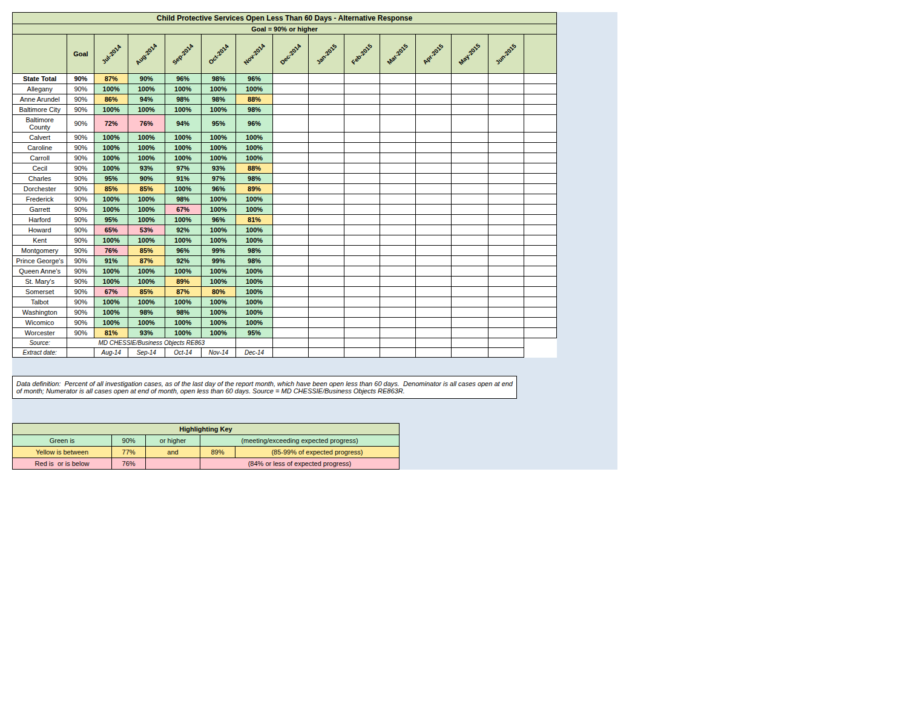| Child Protective Services Open Less Than 60 Days - Alternative Response |
| Goal = 90% or higher |
| | Goal | Jul-2014 | Aug-2014 | Sep-2014 | Oct-2014 | Nov-2014 | Dec-2014 | Jan-2015 | Feb-2015 | Mar-2015 | Apr-2015 | May-2015 | Jun-2015 | |
| State Total | 90% | 87% | 90% | 96% | 98% | 96% | | | | | | | | |
| Allegany | 90% | 100% | 100% | 100% | 100% | 100% | | | | | | | | |
| Anne Arundel | 90% | 86% | 94% | 98% | 98% | 88% | | | | | | | | |
| Baltimore City | 90% | 100% | 100% | 100% | 100% | 98% | | | | | | | | |
| Baltimore County | 90% | 72% | 76% | 94% | 95% | 96% | | | | | | | | |
| Calvert | 90% | 100% | 100% | 100% | 100% | 100% | | | | | | | | |
| Caroline | 90% | 100% | 100% | 100% | 100% | 100% | | | | | | | | |
| Carroll | 90% | 100% | 100% | 100% | 100% | 100% | | | | | | | | |
| Cecil | 90% | 100% | 93% | 97% | 93% | 88% | | | | | | | | |
| Charles | 90% | 95% | 90% | 91% | 97% | 98% | | | | | | | | |
| Dorchester | 90% | 85% | 85% | 100% | 96% | 89% | | | | | | | | |
| Frederick | 90% | 100% | 100% | 98% | 100% | 100% | | | | | | | | |
| Garrett | 90% | 100% | 100% | 67% | 100% | 100% | | | | | | | | |
| Harford | 90% | 95% | 100% | 100% | 96% | 81% | | | | | | | | |
| Howard | 90% | 65% | 53% | 92% | 100% | 100% | | | | | | | | |
| Kent | 90% | 100% | 100% | 100% | 100% | 100% | | | | | | | | |
| Montgomery | 90% | 76% | 85% | 96% | 99% | 98% | | | | | | | | |
| Prince George's | 90% | 91% | 87% | 92% | 99% | 98% | | | | | | | | |
| Queen Anne's | 90% | 100% | 100% | 100% | 100% | 100% | | | | | | | | |
| St. Mary's | 90% | 100% | 100% | 89% | 100% | 100% | | | | | | | | |
| Somerset | 90% | 67% | 85% | 87% | 80% | 100% | | | | | | | | |
| Talbot | 90% | 100% | 100% | 100% | 100% | 100% | | | | | | | | |
| Washington | 90% | 100% | 98% | 98% | 100% | 100% | | | | | | | | |
| Wicomico | 90% | 100% | 100% | 100% | 100% | 100% | | | | | | | | |
| Worcester | 90% | 81% | 93% | 100% | 100% | 95% | | | | | | | | |
| Source: | MD CHESSIE/Business Objects RE863 | | | | | | | | |
| Extract date: | | Aug-14 | Sep-14 | Oct-14 | Nov-14 | Dec-14 | | | | | | | |
Data definition: Percent of all investigation cases, as of the last day of the report month, which have been open less than 60 days. Denominator is all cases open at end of month; Numerator is all cases open at end of month, open less than 60 days. Source = MD CHESSIE/Business Objects RE863R.
| Highlighting Key |
| Green is | 90% | or higher | (meeting/exceeding expected progress) |
| Yellow is between | 77% | and | 89% | (85-99% of expected progress) |
| Red is or is below | 76% | | (84% or less of expected progress) |